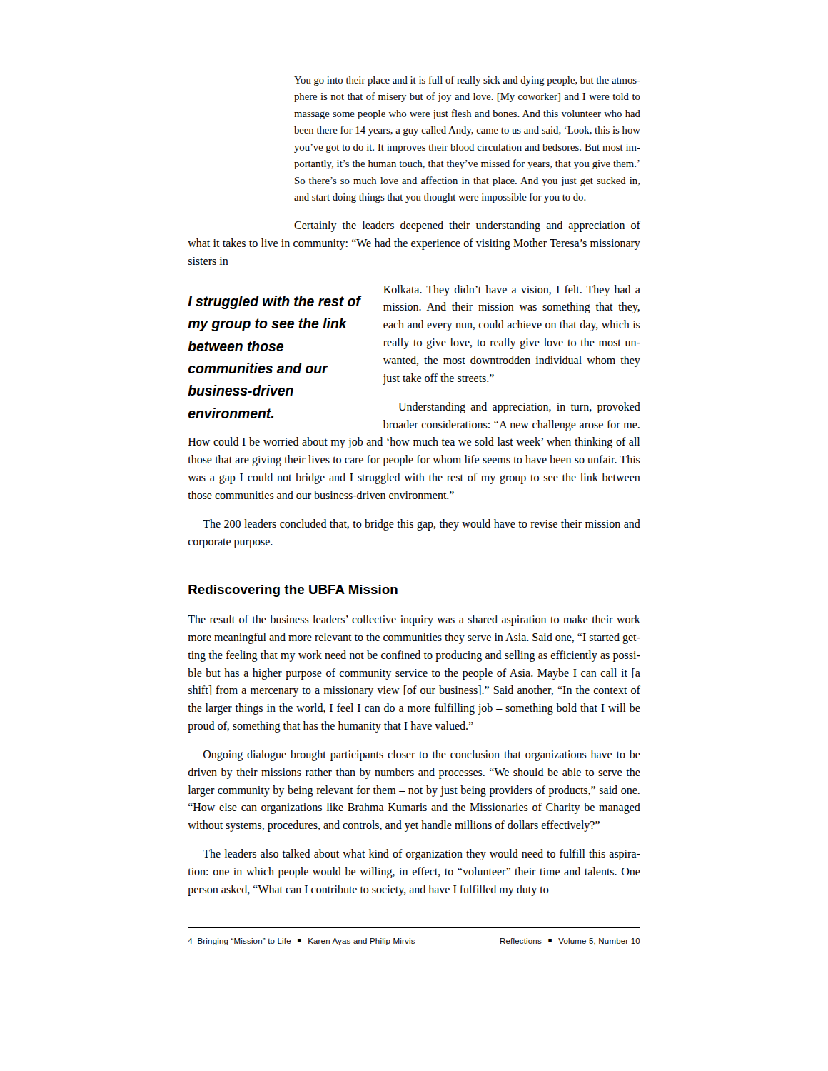You go into their place and it is full of really sick and dying people, but the atmosphere is not that of misery but of joy and love. [My coworker] and I were told to massage some people who were just flesh and bones. And this volunteer who had been there for 14 years, a guy called Andy, came to us and said, ‘Look, this is how you’ve got to do it. It improves their blood circulation and bedsores. But most importantly, it’s the human touch, that they’ve missed for years, that you give them.’ So there’s so much love and affection in that place. And you just get sucked in, and start doing things that you thought were impossible for you to do.
Certainly the leaders deepened their understanding and appreciation of what it takes to live in community: “We had the experience of visiting Mother Teresa’s missionary sisters in
I struggled with the rest of my group to see the link between those communities and our business-driven environment.
Kolkata. They didn’t have a vision, I felt. They had a mission. And their mission was something that they, each and every nun, could achieve on that day, which is really to give love, to really give love to the most unwanted, the most downtrodden individual whom they just take off the streets.”
Understanding and appreciation, in turn, provoked broader considerations: “A new challenge arose for me. How could I be worried about my job and ‘how much tea we sold last week’ when thinking of all those that are giving their lives to care for people for whom life seems to have been so unfair. This was a gap I could not bridge and I struggled with the rest of my group to see the link between those communities and our business-driven environment.”
The 200 leaders concluded that, to bridge this gap, they would have to revise their mission and corporate purpose.
Rediscovering the UBFA Mission
The result of the business leaders’ collective inquiry was a shared aspiration to make their work more meaningful and more relevant to the communities they serve in Asia. Said one, “I started getting the feeling that my work need not be confined to producing and selling as efficiently as possible but has a higher purpose of community service to the people of Asia. Maybe I can call it [a shift] from a mercenary to a missionary view [of our business].” Said another, “In the context of the larger things in the world, I feel I can do a more fulfilling job – something bold that I will be proud of, something that has the humanity that I have valued.”
Ongoing dialogue brought participants closer to the conclusion that organizations have to be driven by their missions rather than by numbers and processes. “We should be able to serve the larger community by being relevant for them – not by just being providers of products,” said one. “How else can organizations like Brahma Kumaris and the Missionaries of Charity be managed without systems, procedures, and controls, and yet handle millions of dollars effectively?”
The leaders also talked about what kind of organization they would need to fulfill this aspiration: one in which people would be willing, in effect, to “volunteer” their time and talents. One person asked, “What can I contribute to society, and have I fulfilled my duty to
4 Bringing “Mission” to Life ■ Karen Ayas and Philip Mirvis
Reflections ■ Volume 5, Number 10